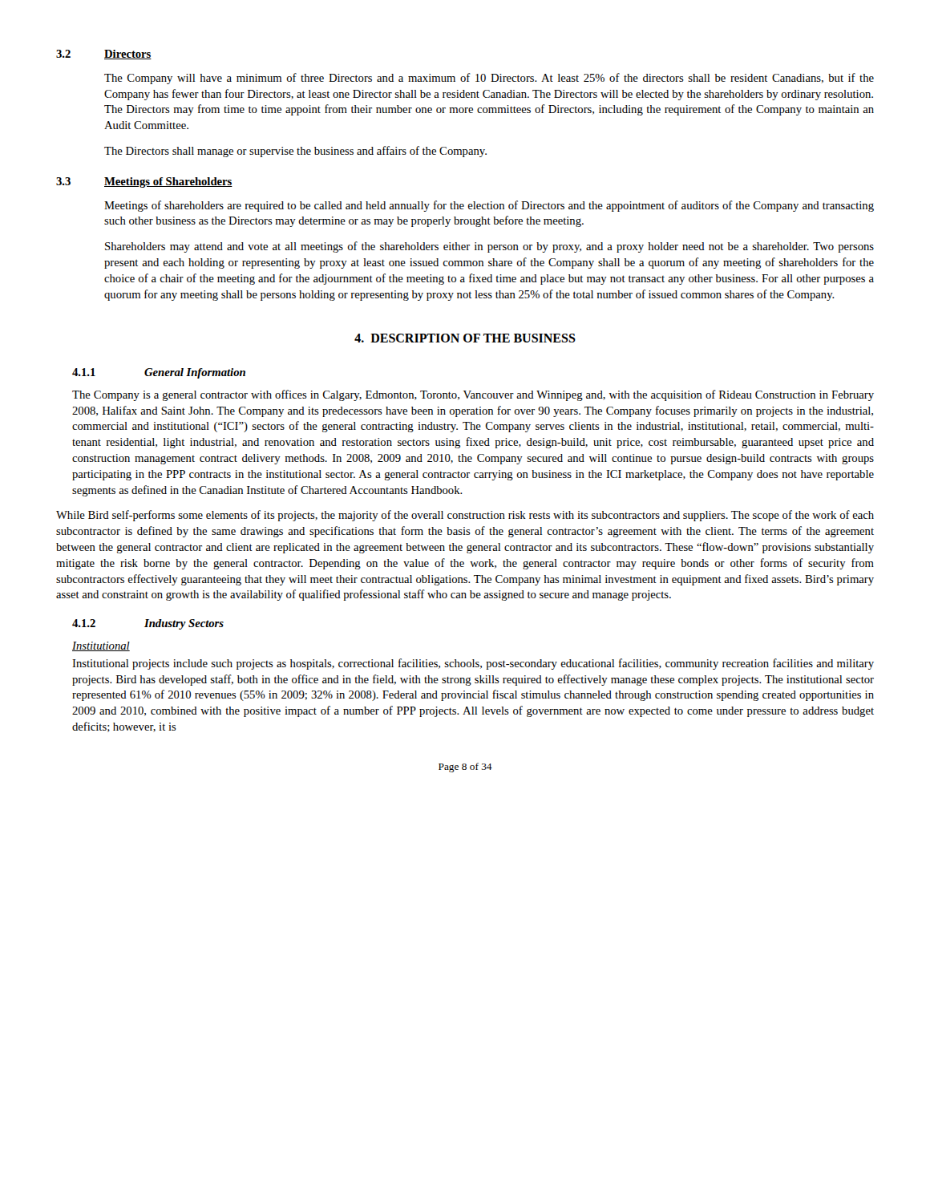3.2 Directors
The Company will have a minimum of three Directors and a maximum of 10 Directors. At least 25% of the directors shall be resident Canadians, but if the Company has fewer than four Directors, at least one Director shall be a resident Canadian. The Directors will be elected by the shareholders by ordinary resolution. The Directors may from time to time appoint from their number one or more committees of Directors, including the requirement of the Company to maintain an Audit Committee.
The Directors shall manage or supervise the business and affairs of the Company.
3.3 Meetings of Shareholders
Meetings of shareholders are required to be called and held annually for the election of Directors and the appointment of auditors of the Company and transacting such other business as the Directors may determine or as may be properly brought before the meeting.
Shareholders may attend and vote at all meetings of the shareholders either in person or by proxy, and a proxy holder need not be a shareholder. Two persons present and each holding or representing by proxy at least one issued common share of the Company shall be a quorum of any meeting of shareholders for the choice of a chair of the meeting and for the adjournment of the meeting to a fixed time and place but may not transact any other business. For all other purposes a quorum for any meeting shall be persons holding or representing by proxy not less than 25% of the total number of issued common shares of the Company.
4. DESCRIPTION OF THE BUSINESS
4.1.1 General Information
The Company is a general contractor with offices in Calgary, Edmonton, Toronto, Vancouver and Winnipeg and, with the acquisition of Rideau Construction in February 2008, Halifax and Saint John. The Company and its predecessors have been in operation for over 90 years. The Company focuses primarily on projects in the industrial, commercial and institutional (“ICI”) sectors of the general contracting industry. The Company serves clients in the industrial, institutional, retail, commercial, multi-tenant residential, light industrial, and renovation and restoration sectors using fixed price, design-build, unit price, cost reimbursable, guaranteed upset price and construction management contract delivery methods. In 2008, 2009 and 2010, the Company secured and will continue to pursue design-build contracts with groups participating in the PPP contracts in the institutional sector. As a general contractor carrying on business in the ICI marketplace, the Company does not have reportable segments as defined in the Canadian Institute of Chartered Accountants Handbook.
While Bird self-performs some elements of its projects, the majority of the overall construction risk rests with its subcontractors and suppliers. The scope of the work of each subcontractor is defined by the same drawings and specifications that form the basis of the general contractor’s agreement with the client. The terms of the agreement between the general contractor and client are replicated in the agreement between the general contractor and its subcontractors. These “flow-down” provisions substantially mitigate the risk borne by the general contractor. Depending on the value of the work, the general contractor may require bonds or other forms of security from subcontractors effectively guaranteeing that they will meet their contractual obligations. The Company has minimal investment in equipment and fixed assets. Bird’s primary asset and constraint on growth is the availability of qualified professional staff who can be assigned to secure and manage projects.
4.1.2 Industry Sectors
Institutional
Institutional projects include such projects as hospitals, correctional facilities, schools, post-secondary educational facilities, community recreation facilities and military projects. Bird has developed staff, both in the office and in the field, with the strong skills required to effectively manage these complex projects. The institutional sector represented 61% of 2010 revenues (55% in 2009; 32% in 2008). Federal and provincial fiscal stimulus channeled through construction spending created opportunities in 2009 and 2010, combined with the positive impact of a number of PPP projects. All levels of government are now expected to come under pressure to address budget deficits; however, it is
Page 8 of 34